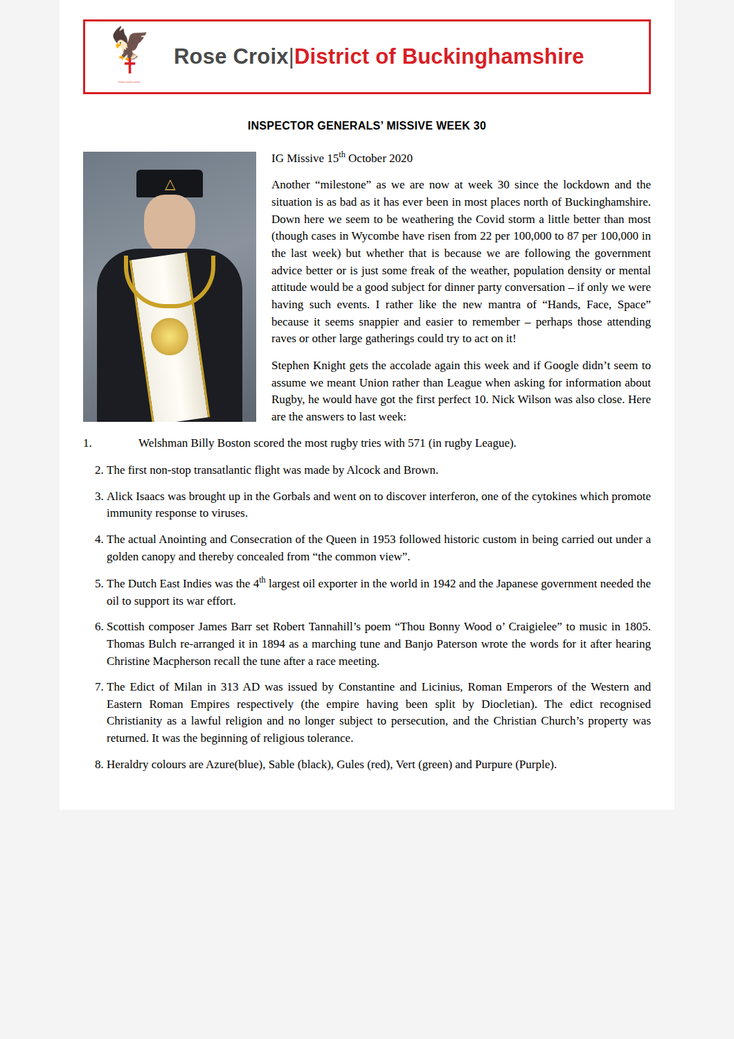🦅 ✝ ———
Rose Croix|District of Buckinghamshire
INSPECTOR GENERALS’ MISSIVE WEEK 30
IG Missive 15th October 2020
Another “milestone” as we are now at week 30 since the lockdown and the situation is as bad as it has ever been in most places north of Buckinghamshire. Down here we seem to be weathering the Covid storm a little better than most (though cases in Wycombe have risen from 22 per 100,000 to 87 per 100,000 in the last week) but whether that is because we are following the government advice better or is just some freak of the weather, population density or mental attitude would be a good subject for dinner party conversation – if only we were having such events. I rather like the new mantra of “Hands, Face, Space” because it seems snappier and easier to remember – perhaps those attending raves or other large gatherings could try to act on it!
Stephen Knight gets the accolade again this week and if Google didn’t seem to assume we meant Union rather than League when asking for information about Rugby, he would have got the first perfect 10. Nick Wilson was also close. Here are the answers to last week:
1. Welshman Billy Boston scored the most rugby tries with 571 (in rugby League).
The first non-stop transatlantic flight was made by Alcock and Brown.
Alick Isaacs was brought up in the Gorbals and went on to discover interferon, one of the cytokines which promote immunity response to viruses.
The actual Anointing and Consecration of the Queen in 1953 followed historic custom in being carried out under a golden canopy and thereby concealed from “the common view”.
The Dutch East Indies was the 4th largest oil exporter in the world in 1942 and the Japanese government needed the oil to support its war effort.
Scottish composer James Barr set Robert Tannahill’s poem “Thou Bonny Wood o’ Craigielee” to music in 1805. Thomas Bulch re-arranged it in 1894 as a marching tune and Banjo Paterson wrote the words for it after hearing Christine Macpherson recall the tune after a race meeting.
The Edict of Milan in 313 AD was issued by Constantine and Licinius, Roman Emperors of the Western and Eastern Roman Empires respectively (the empire having been split by Diocletian). The edict recognised Christianity as a lawful religion and no longer subject to persecution, and the Christian Church’s property was returned. It was the beginning of religious tolerance.
Heraldry colours are Azure(blue), Sable (black), Gules (red), Vert (green) and Purpure (Purple).